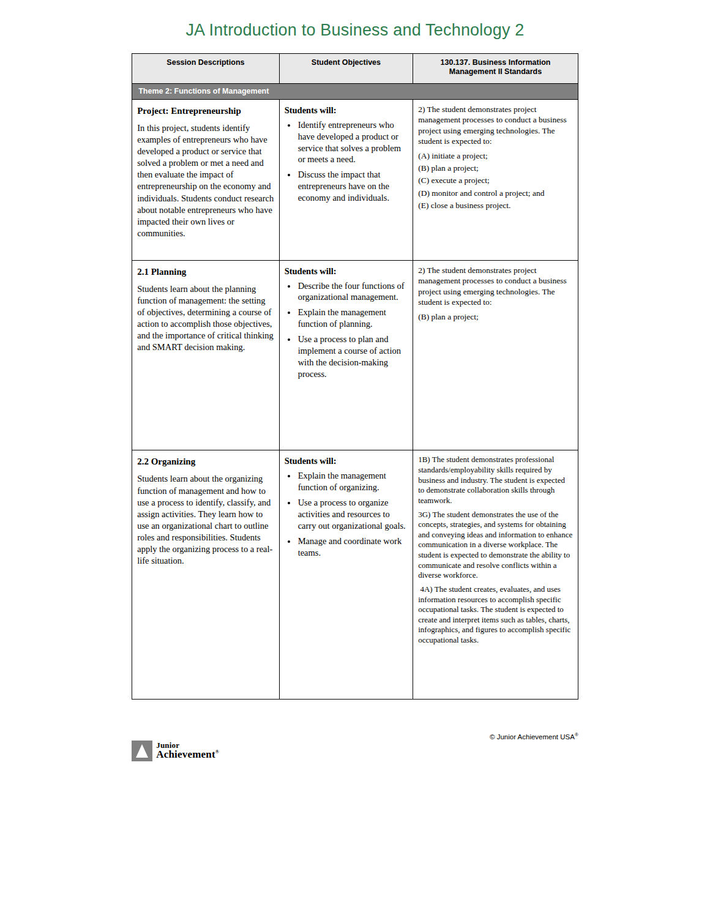JA Introduction to Business and Technology 2
| Session Descriptions | Student Objectives | 130.137. Business Information Management II Standards |
| --- | --- | --- |
| Theme 2: Functions of Management |
| Project: Entrepreneurship In this project, students identify examples of entrepreneurs who have developed a product or service that solved a problem or met a need and then evaluate the impact of entrepreneurship on the economy and individuals. Students conduct research about notable entrepreneurs who have impacted their own lives or communities. | Students will: Identify entrepreneurs who have developed a product or service that solves a problem or meets a need. Discuss the impact that entrepreneurs have on the economy and individuals. | 2) The student demonstrates project management processes to conduct a business project using emerging technologies. The student is expected to: (A) initiate a project; (B) plan a project; (C) execute a project; (D) monitor and control a project; and (E) close a business project. |
| 2.1 Planning Students learn about the planning function of management: the setting of objectives, determining a course of action to accomplish those objectives, and the importance of critical thinking and SMART decision making. | Students will: Describe the four functions of organizational management. Explain the management function of planning. Use a process to plan and implement a course of action with the decision-making process. | 2) The student demonstrates project management processes to conduct a business project using emerging technologies. The student is expected to: (B) plan a project; |
| 2.2 Organizing Students learn about the organizing function of management and how to use a process to identify, classify, and assign activities. They learn how to use an organizational chart to outline roles and responsibilities. Students apply the organizing process to a real-life situation. | Students will: Explain the management function of organizing. Use a process to organize activities and resources to carry out organizational goals. Manage and coordinate work teams. | 1B) The student demonstrates professional standards/employability skills required by business and industry. The student is expected to demonstrate collaboration skills through teamwork. 3G) The student demonstrates the use of the concepts, strategies, and systems for obtaining and conveying ideas and information to enhance communication in a diverse workplace. The student is expected to demonstrate the ability to communicate and resolve conflicts within a diverse workforce. 4A) The student creates, evaluates, and uses information resources to accomplish specific occupational tasks. The student is expected to create and interpret items such as tables, charts, infographics, and figures to accomplish specific occupational tasks. |
© Junior Achievement USA®
Junior
Achievement®